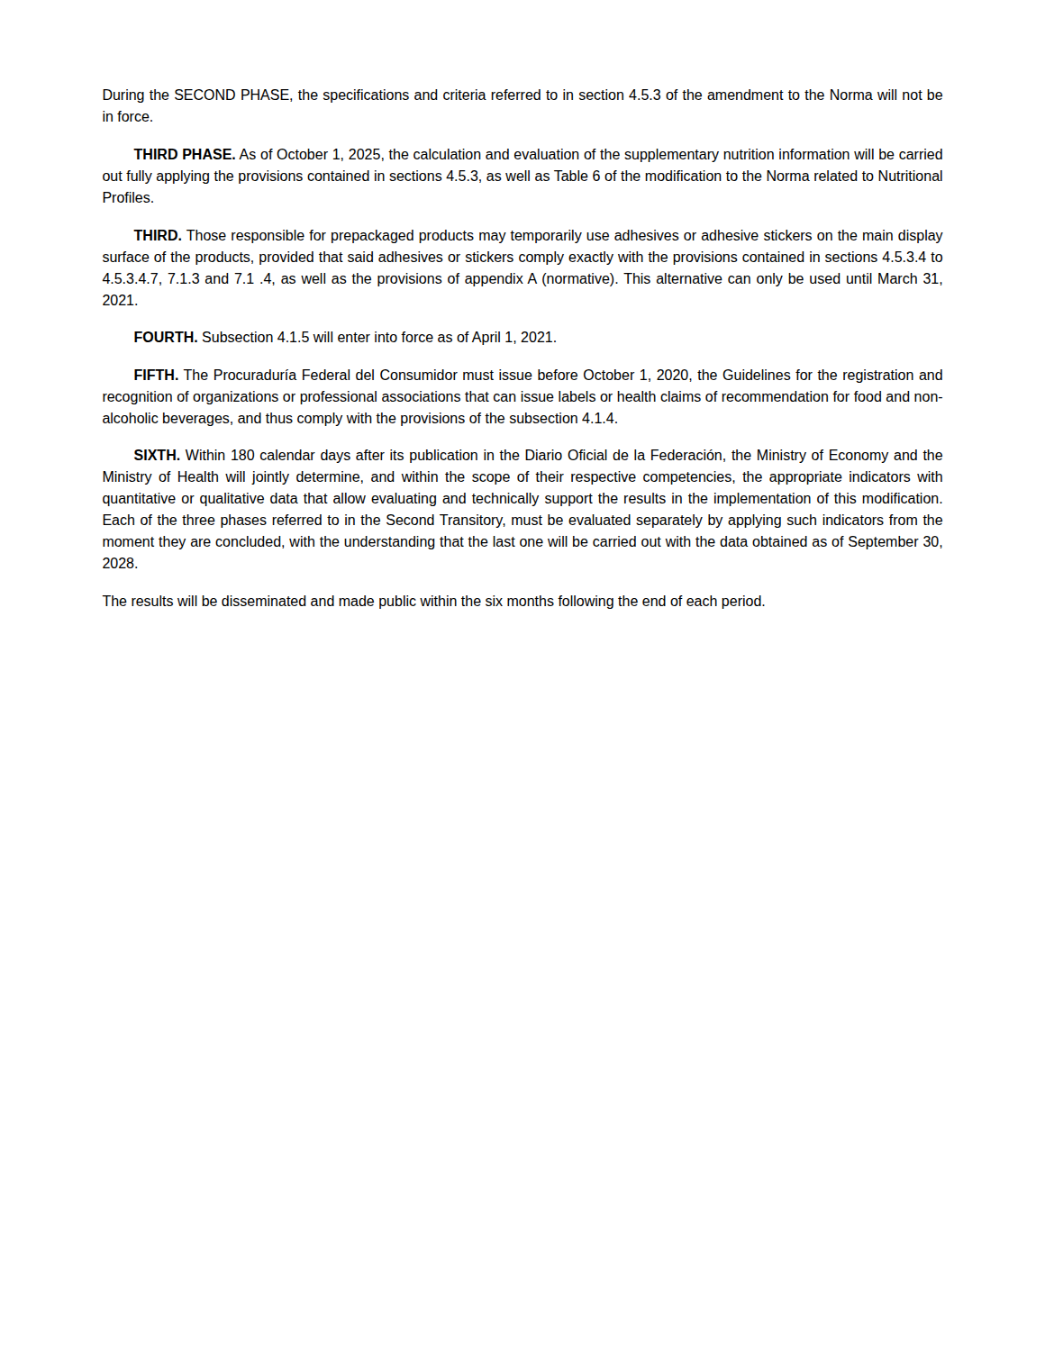During the SECOND PHASE, the specifications and criteria referred to in section 4.5.3 of the amendment to the Norma will not be in force.
THIRD PHASE. As of October 1, 2025, the calculation and evaluation of the supplementary nutrition information will be carried out fully applying the provisions contained in sections 4.5.3, as well as Table 6 of the modification to the Norma related to Nutritional Profiles.
THIRD. Those responsible for prepackaged products may temporarily use adhesives or adhesive stickers on the main display surface of the products, provided that said adhesives or stickers comply exactly with the provisions contained in sections 4.5.3.4 to 4.5.3.4.7, 7.1.3 and 7.1 .4, as well as the provisions of appendix A (normative). This alternative can only be used until March 31, 2021.
FOURTH. Subsection 4.1.5 will enter into force as of April 1, 2021.
FIFTH. The Procuraduría Federal del Consumidor must issue before October 1, 2020, the Guidelines for the registration and recognition of organizations or professional associations that can issue labels or health claims of recommendation for food and non-alcoholic beverages, and thus comply with the provisions of the subsection 4.1.4.
SIXTH. Within 180 calendar days after its publication in the Diario Oficial de la Federación, the Ministry of Economy and the Ministry of Health will jointly determine, and within the scope of their respective competencies, the appropriate indicators with quantitative or qualitative data that allow evaluating and technically support the results in the implementation of this modification. Each of the three phases referred to in the Second Transitory, must be evaluated separately by applying such indicators from the moment they are concluded, with the understanding that the last one will be carried out with the data obtained as of September 30, 2028.
The results will be disseminated and made public within the six months following the end of each period.